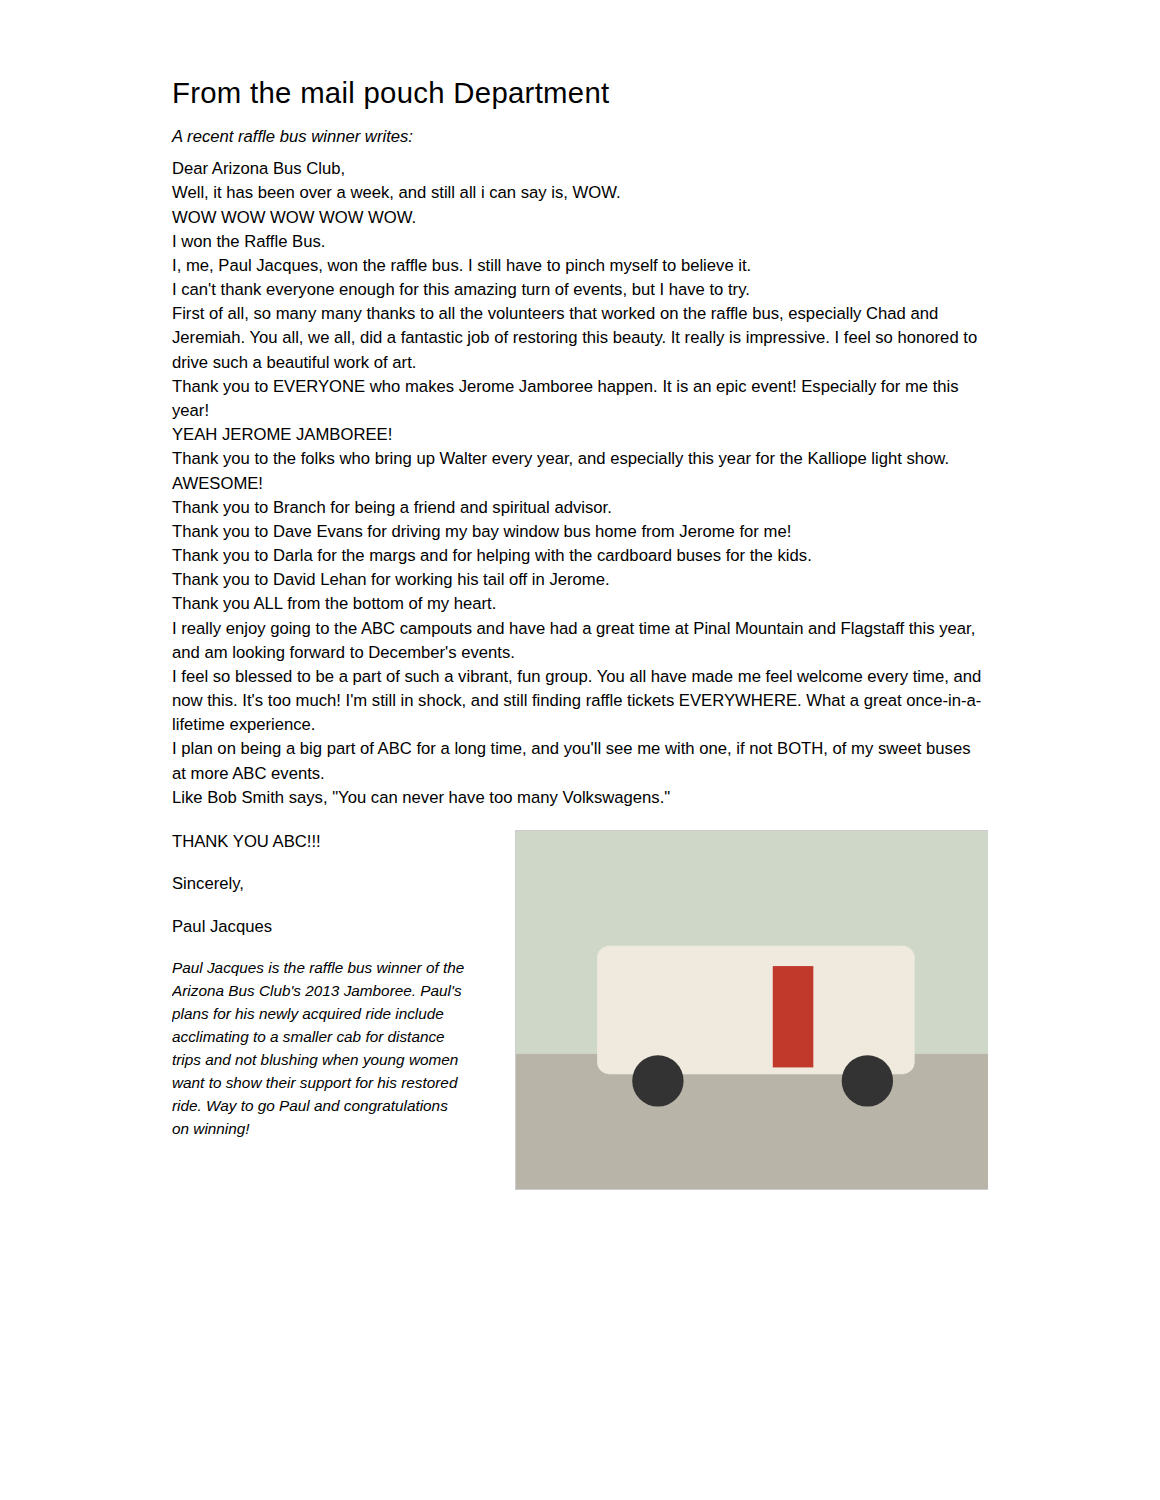From the mail pouch Department
A recent raffle bus winner writes:
Dear Arizona Bus Club,
Well, it has been over a week, and still all i can say is, WOW.
WOW WOW WOW WOW WOW.
I won the Raffle Bus.
I, me, Paul Jacques, won the raffle bus. I still have to pinch myself to believe it.
I can't thank everyone enough for this amazing turn of events, but I have to try.
First of all, so many many thanks to all the volunteers that worked on the raffle bus, especially Chad and Jeremiah. You all, we all, did a fantastic job of restoring this beauty. It really is impressive. I feel so honored to drive such a beautiful work of art.
Thank you to EVERYONE who makes Jerome Jamboree happen. It is an epic event! Especially for me this year!
YEAH JEROME JAMBOREE!
Thank you to the folks who bring up Walter every year, and especially this year for the Kalliope light show. AWESOME!
Thank you to Branch for being a friend and spiritual advisor.
Thank you to Dave Evans for driving my bay window bus home from Jerome for me!
Thank you to Darla for the margs and for helping with the cardboard buses for the kids.
Thank you to David Lehan for working his tail off in Jerome.
Thank you ALL from the bottom of my heart.
I really enjoy going to the ABC campouts and have had a great time at Pinal Mountain and Flagstaff this year, and am looking forward to December's events.
I feel so blessed to be a part of such a vibrant, fun group. You all have made me feel welcome every time, and now this. It's too much! I'm still in shock, and still finding raffle tickets EVERYWHERE. What a great once-in-a-lifetime experience.
I plan on being a big part of ABC for a long time, and you'll see me with one, if not BOTH, of my sweet buses at more ABC events.
Like Bob Smith says, "You can never have too many Volkswagens."
THANK YOU ABC!!!
Sincerely,
Paul Jacques
Paul Jacques is the raffle bus winner of the Arizona Bus Club's 2013 Jamboree. Paul's plans for his newly acquired ride include acclimating to a smaller cab for distance trips and not blushing when young women want to show their support for his restored ride. Way to go Paul and congratulations on winning!